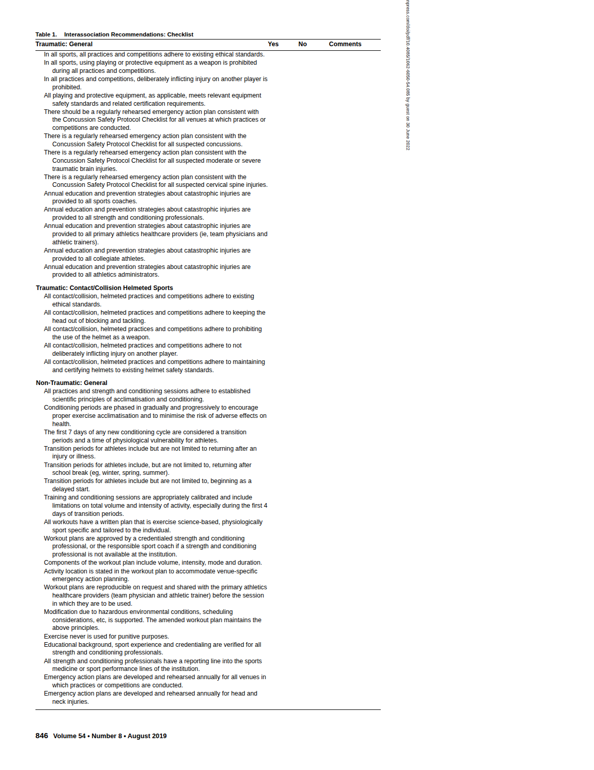Downloaded from http://meridian.allenpress.com/doi/pdf/10.4085/1062-6050-54.085 by guest on 30 June 2022
Table 1. Interassociation Recommendations: Checklist
| Traumatic: General | Yes | No | Comments |
| --- | --- | --- | --- |
| In all sports, all practices and competitions adhere to existing ethical standards. In all sports, using playing or protective equipment as a weapon is prohibited during all practices and competitions. In all practices and competitions, deliberately inflicting injury on another player is prohibited. All playing and protective equipment, as applicable, meets relevant equipment safety standards and related certification requirements. There should be a regularly rehearsed emergency action plan consistent with the Concussion Safety Protocol Checklist for all venues at which practices or competitions are conducted. There is a regularly rehearsed emergency action plan consistent with the Concussion Safety Protocol Checklist for all suspected concussions. There is a regularly rehearsed emergency action plan consistent with the Concussion Safety Protocol Checklist for all suspected moderate or severe traumatic brain injuries. There is a regularly rehearsed emergency action plan consistent with the Concussion Safety Protocol Checklist for all suspected cervical spine injuries. Annual education and prevention strategies about catastrophic injuries are provided to all sports coaches. Annual education and prevention strategies about catastrophic injuries are provided to all strength and conditioning professionals. Annual education and prevention strategies about catastrophic injuries are provided to all primary athletics healthcare providers (ie, team physicians and athletic trainers). Annual education and prevention strategies about catastrophic injuries are provided to all collegiate athletes. Annual education and prevention strategies about catastrophic injuries are provided to all athletics administrators. | | | |
| Traumatic: Contact/Collision Helmeted Sports | | | |
| All contact/collision, helmeted practices and competitions adhere to existing ethical standards. All contact/collision, helmeted practices and competitions adhere to keeping the head out of blocking and tackling. All contact/collision, helmeted practices and competitions adhere to prohibiting the use of the helmet as a weapon. All contact/collision, helmeted practices and competitions adhere to not deliberately inflicting injury on another player. All contact/collision, helmeted practices and competitions adhere to maintaining and certifying helmets to existing helmet safety standards. | | | |
| Non-Traumatic: General | | | |
| All practices and strength and conditioning sessions adhere to established scientific principles of acclimatisation and conditioning. Conditioning periods are phased in gradually and progressively to encourage proper exercise acclimatisation and to minimise the risk of adverse effects on health. The first 7 days of any new conditioning cycle are considered a transition periods and a time of physiological vulnerability for athletes. Transition periods for athletes include but are not limited to returning after an injury or illness. Transition periods for athletes include, but are not limited to, returning after school break (eg, winter, spring, summer). Transition periods for athletes include but are not limited to, beginning as a delayed start. Training and conditioning sessions are appropriately calibrated and include limitations on total volume and intensity of activity, especially during the first 4 days of transition periods. All workouts have a written plan that is exercise science-based, physiologically sport specific and tailored to the individual. Workout plans are approved by a credentialed strength and conditioning professional, or the responsible sport coach if a strength and conditioning professional is not available at the institution. Components of the workout plan include volume, intensity, mode and duration. Activity location is stated in the workout plan to accommodate venue-specific emergency action planning. Workout plans are reproducible on request and shared with the primary athletics healthcare providers (team physician and athletic trainer) before the session in which they are to be used. Modification due to hazardous environmental conditions, scheduling considerations, etc, is supported. The amended workout plan maintains the above principles. Exercise never is used for punitive purposes. Educational background, sport experience and credentialing are verified for all strength and conditioning professionals. All strength and conditioning professionals have a reporting line into the sports medicine or sport performance lines of the institution. Emergency action plans are developed and rehearsed annually for all venues in which practices or competitions are conducted. Emergency action plans are developed and rehearsed annually for head and neck injuries. | | | |
846 Volume 54 • Number 8 • August 2019